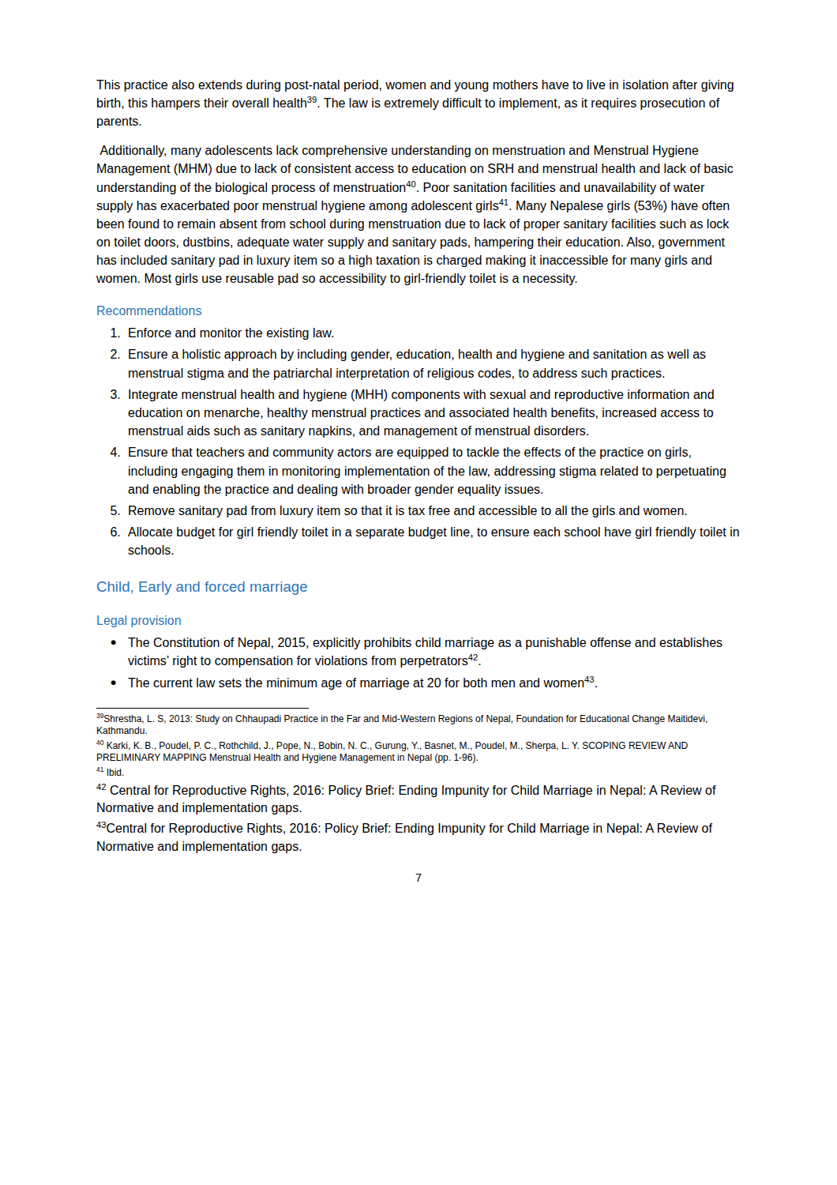This practice also extends during post-natal period, women and young mothers have to live in isolation after giving birth, this hampers their overall health39. The law is extremely difficult to implement, as it requires prosecution of parents.
Additionally, many adolescents lack comprehensive understanding on menstruation and Menstrual Hygiene Management (MHM) due to lack of consistent access to education on SRH and menstrual health and lack of basic understanding of the biological process of menstruation40. Poor sanitation facilities and unavailability of water supply has exacerbated poor menstrual hygiene among adolescent girls41. Many Nepalese girls (53%) have often been found to remain absent from school during menstruation due to lack of proper sanitary facilities such as lock on toilet doors, dustbins, adequate water supply and sanitary pads, hampering their education. Also, government has included sanitary pad in luxury item so a high taxation is charged making it inaccessible for many girls and women. Most girls use reusable pad so accessibility to girl-friendly toilet is a necessity.
Recommendations
Enforce and monitor the existing law.
Ensure a holistic approach by including gender, education, health and hygiene and sanitation as well as menstrual stigma and the patriarchal interpretation of religious codes, to address such practices.
Integrate menstrual health and hygiene (MHH) components with sexual and reproductive information and education on menarche, healthy menstrual practices and associated health benefits, increased access to menstrual aids such as sanitary napkins, and management of menstrual disorders.
Ensure that teachers and community actors are equipped to tackle the effects of the practice on girls, including engaging them in monitoring implementation of the law, addressing stigma related to perpetuating and enabling the practice and dealing with broader gender equality issues.
Remove sanitary pad from luxury item so that it is tax free and accessible to all the girls and women.
Allocate budget for girl friendly toilet in a separate budget line, to ensure each school have girl friendly toilet in schools.
Child, Early and forced marriage
Legal provision
The Constitution of Nepal, 2015, explicitly prohibits child marriage as a punishable offense and establishes victims’ right to compensation for violations from perpetrators42.
The current law sets the minimum age of marriage at 20 for both men and women43.
39Shrestha, L. S, 2013: Study on Chhaupadi Practice in the Far and Mid-Western Regions of Nepal, Foundation for Educational Change Maitidevi, Kathmandu.
40 Karki, K. B., Poudel, P. C., Rothchild, J., Pope, N., Bobin, N. C., Gurung, Y., Basnet, M., Poudel, M., Sherpa, L. Y. SCOPING REVIEW AND PRELIMINARY MAPPING Menstrual Health and Hygiene Management in Nepal (pp. 1-96).
41 Ibid.
42 Central for Reproductive Rights, 2016: Policy Brief: Ending Impunity for Child Marriage in Nepal: A Review of Normative and implementation gaps.
43Central for Reproductive Rights, 2016: Policy Brief: Ending Impunity for Child Marriage in Nepal: A Review of Normative and implementation gaps.
7